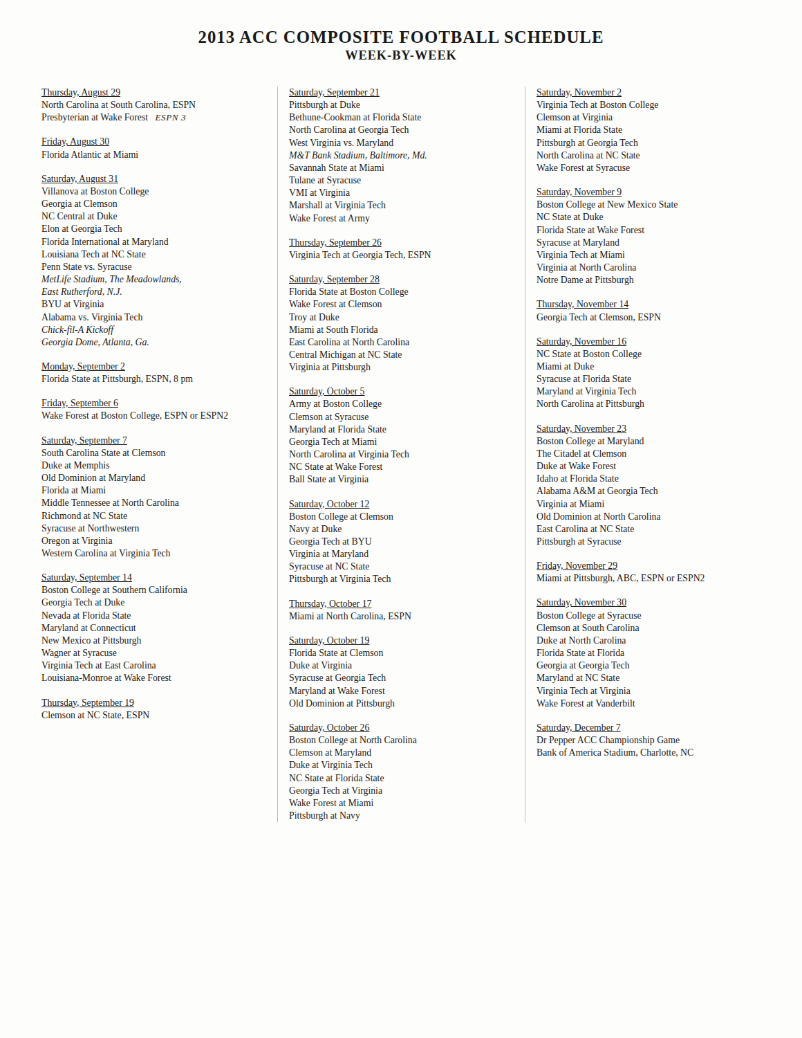2013 ACC COMPOSITE FOOTBALL SCHEDULE
WEEK-BY-WEEK
Thursday, August 29 North Carolina at South Carolina, ESPN Presbyterian at Wake Forest ESPN 3
Friday, August 30 Florida Atlantic at Miami
Saturday, August 31 Villanova at Boston College Georgia at Clemson NC Central at Duke Elon at Georgia Tech Florida International at Maryland Louisiana Tech at NC State Penn State vs. Syracuse MetLife Stadium, The Meadowlands, East Rutherford, N.J. BYU at Virginia Alabama vs. Virginia Tech Chick-fil-A Kickoff Georgia Dome, Atlanta, Ga.
Monday, September 2 Florida State at Pittsburgh, ESPN, 8 pm
Friday, September 6 Wake Forest at Boston College, ESPN or ESPN2
Saturday, September 7 South Carolina State at Clemson Duke at Memphis Old Dominion at Maryland Florida at Miami Middle Tennessee at North Carolina Richmond at NC State Syracuse at Northwestern Oregon at Virginia Western Carolina at Virginia Tech
Saturday, September 14 Boston College at Southern California Georgia Tech at Duke Nevada at Florida State Maryland at Connecticut New Mexico at Pittsburgh Wagner at Syracuse Virginia Tech at East Carolina Louisiana-Monroe at Wake Forest
Thursday, September 19 Clemson at NC State, ESPN
Saturday, September 21 Pittsburgh at Duke Bethune-Cookman at Florida State North Carolina at Georgia Tech West Virginia vs. Maryland M&T Bank Stadium, Baltimore, Md. Savannah State at Miami Tulane at Syracuse VMI at Virginia Marshall at Virginia Tech Wake Forest at Army
Thursday, September 26 Virginia Tech at Georgia Tech, ESPN
Saturday, September 28 Florida State at Boston College Wake Forest at Clemson Troy at Duke Miami at South Florida East Carolina at North Carolina Central Michigan at NC State Virginia at Pittsburgh
Saturday, October 5 Army at Boston College Clemson at Syracuse Maryland at Florida State Georgia Tech at Miami North Carolina at Virginia Tech NC State at Wake Forest Ball State at Virginia
Saturday, October 12 Boston College at Clemson Navy at Duke Georgia Tech at BYU Virginia at Maryland Syracuse at NC State Pittsburgh at Virginia Tech
Thursday, October 17 Miami at North Carolina, ESPN
Saturday, October 19 Florida State at Clemson Duke at Virginia Syracuse at Georgia Tech Maryland at Wake Forest Old Dominion at Pittsburgh
Saturday, October 26 Boston College at North Carolina Clemson at Maryland Duke at Virginia Tech NC State at Florida State Georgia Tech at Virginia Wake Forest at Miami Pittsburgh at Navy
Saturday, November 2 Virginia Tech at Boston College Clemson at Virginia Miami at Florida State Pittsburgh at Georgia Tech North Carolina at NC State Wake Forest at Syracuse
Saturday, November 9 Boston College at New Mexico State NC State at Duke Florida State at Wake Forest Syracuse at Maryland Virginia Tech at Miami Virginia at North Carolina Notre Dame at Pittsburgh
Thursday, November 14 Georgia Tech at Clemson, ESPN
Saturday, November 16 NC State at Boston College Miami at Duke Syracuse at Florida State Maryland at Virginia Tech North Carolina at Pittsburgh
Saturday, November 23 Boston College at Maryland The Citadel at Clemson Duke at Wake Forest Idaho at Florida State Alabama A&M at Georgia Tech Virginia at Miami Old Dominion at North Carolina East Carolina at NC State Pittsburgh at Syracuse
Friday, November 29 Miami at Pittsburgh, ABC, ESPN or ESPN2
Saturday, November 30 Boston College at Syracuse Clemson at South Carolina Duke at North Carolina Florida State at Florida Georgia at Georgia Tech Maryland at NC State Virginia Tech at Virginia Wake Forest at Vanderbilt
Saturday, December 7 Dr Pepper ACC Championship Game Bank of America Stadium, Charlotte, NC